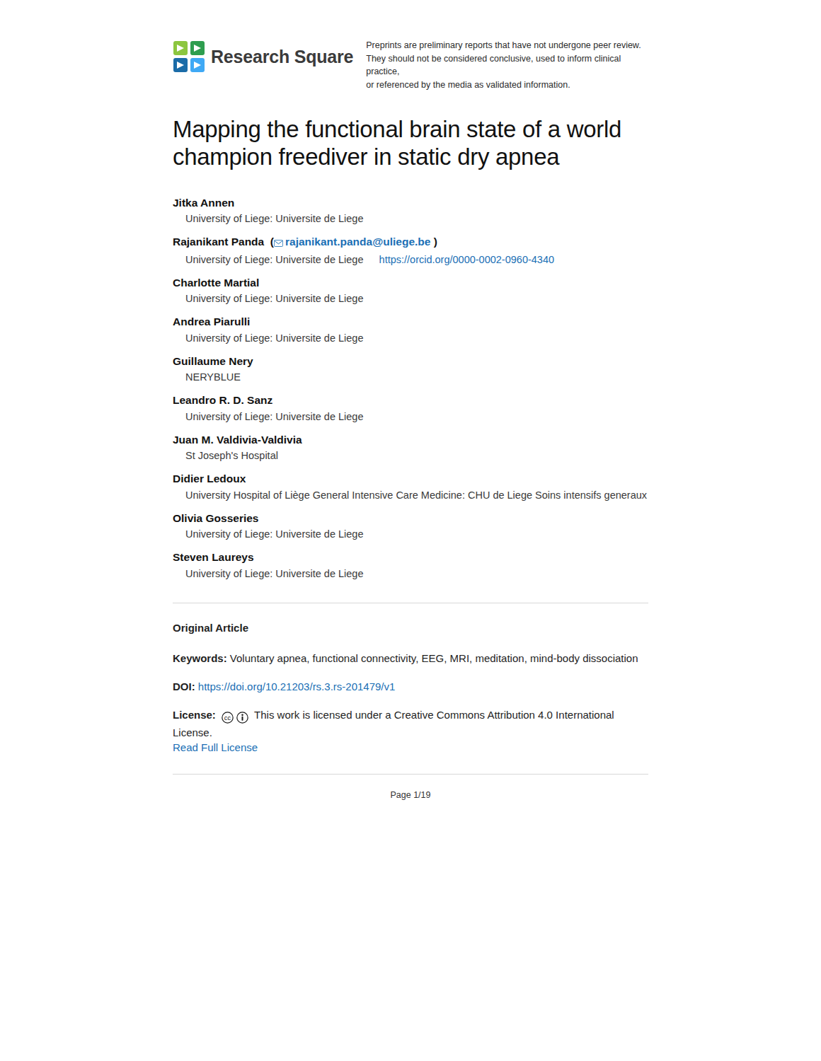Research Square
Preprints are preliminary reports that have not undergone peer review.
They should not be considered conclusive, used to inform clinical practice,
or referenced by the media as validated information.
Mapping the functional brain state of a world champion freediver in static dry apnea
Jitka Annen
University of Liege: Universite de Liege
Rajanikant Panda ( rajanikant.panda@uliege.be )
University of Liege: Universite de Liege https://orcid.org/0000-0002-0960-4340
Charlotte Martial
University of Liege: Universite de Liege
Andrea Piarulli
University of Liege: Universite de Liege
Guillaume Nery
NERYBLUE
Leandro R. D. Sanz
University of Liege: Universite de Liege
Juan M. Valdivia-Valdivia
St Joseph's Hospital
Didier Ledoux
University Hospital of Liège General Intensive Care Medicine: CHU de Liege Soins intensifs generaux
Olivia Gosseries
University of Liege: Universite de Liege
Steven Laureys
University of Liege: Universite de Liege
Original Article
Keywords: Voluntary apnea, functional connectivity, EEG, MRI, meditation, mind-body dissociation
DOI: https://doi.org/10.21203/rs.3.rs-201479/v1
License: cc This work is licensed under a Creative Commons Attribution 4.0 International License.
Read Full License
Page 1/19